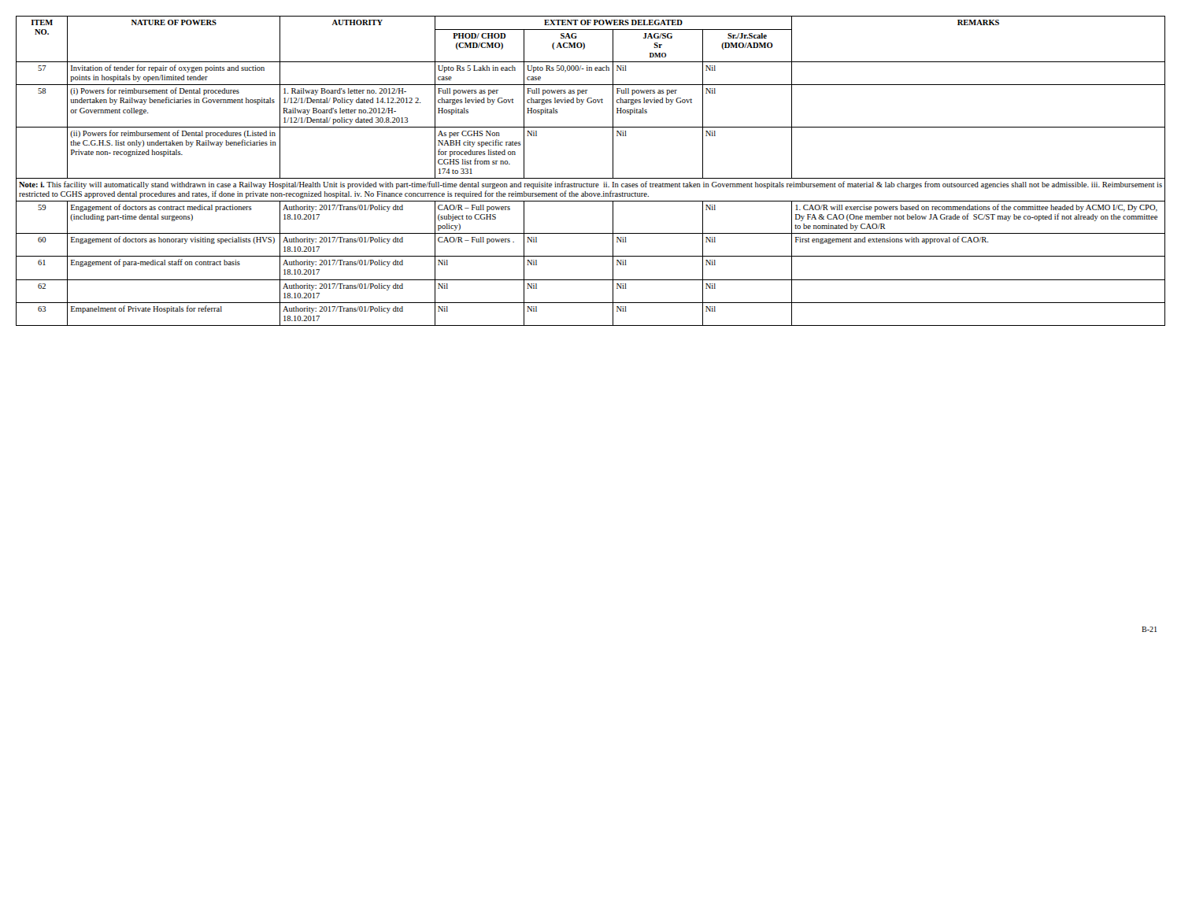| ITEM NO. | NATURE OF POWERS | AUTHORITY | EXTENT OF POWERS DELEGATED | REMARKS |
| --- | --- | --- | --- | --- |
| PHOD/ CHOD (CMD/CMO) | SAG ( ACMO) | JAG/SG Sr DMO | Sr./Jr.Scale (DMO/ADMO |
| 57 | Invitation of tender for repair of oxygen points and suction points in hospitals by open/limited tender | | Upto Rs 5 Lakh in each case | Upto Rs 50,000/- in each case | Nil | Nil | |
| 58 | (i) Powers for reimbursement of Dental procedures undertaken by Railway beneficiaries in Government hospitals or Government college. | 1. Railway Board's letter no. 2012/H-1/12/1/Dental/ Policy dated 14.12.2012 2. Railway Board's letter no.2012/H-1/12/1/Dental/ policy dated 30.8.2013 | Full powers as per charges levied by Govt Hospitals | Full powers as per charges levied by Govt Hospitals | Full powers as per charges levied by Govt Hospitals | Nil | |
| | (ii) Powers for reimbursement of Dental procedures (Listed in the C.G.H.S. list only) undertaken by Railway beneficiaries in Private non- recognized hospitals. | | As per CGHS Non NABH city specific rates for procedures listed on CGHS list from sr no. 174 to 331 | Nil | Nil | Nil | |
| Note: i. This facility will automatically stand withdrawn in case a Railway Hospital/Health Unit is provided with part-time/full-time dental surgeon and requisite infrastructure ii. In cases of treatment taken in Government hospitals reimbursement of material & lab charges from outsourced agencies shall not be admissible. iii. Reimbursement is restricted to CGHS approved dental procedures and rates, if done in private non-recognized hospital. iv. No Finance concurrence is required for the reimbursement of the above.infrastructure. |
| 59 | Engagement of doctors as contract medical practioners (including part-time dental surgeons) | Authority: 2017/Trans/01/Policy dtd 18.10.2017 | CAO/R – Full powers (subject to CGHS policy) | | | Nil | 1. CAO/R will exercise powers based on recommendations of the committee headed by ACMO I/C, Dy CPO, Dy FA & CAO (One member not below JA Grade of SC/ST may be co-opted if not already on the committee to be nominated by CAO/R |
| 60 | Engagement of doctors as honorary visiting specialists (HVS) | Authority: 2017/Trans/01/Policy dtd 18.10.2017 | CAO/R – Full powers . | Nil | Nil | Nil | First engagement and extensions with approval of CAO/R. |
| 61 | Engagement of para-medical staff on contract basis | Authority: 2017/Trans/01/Policy dtd 18.10.2017 | Nil | Nil | Nil | Nil | |
| 62 | | Authority: 2017/Trans/01/Policy dtd 18.10.2017 | Nil | Nil | Nil | Nil | |
| 63 | Empanelment of Private Hospitals for referral | Authority: 2017/Trans/01/Policy dtd 18.10.2017 | Nil | Nil | Nil | Nil | |
B-21